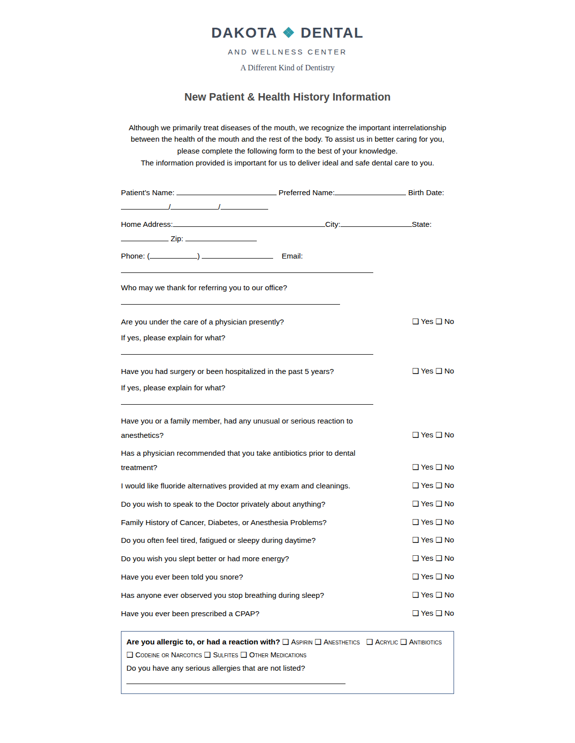DAKOTA ❖ DENTAL
AND WELLNESS CENTER
A Different Kind of Dentistry
New Patient & Health History Information
Although we primarily treat diseases of the mouth, we recognize the important interrelationship
between the health of the mouth and the rest of the body. To assist us in better caring for you,
please complete the following form to the best of your knowledge.
The information provided is important for us to deliver ideal and safe dental care to you.
Patient’s Name: Preferred Name: Birth Date: / /
Home Address: City: State: Zip:
Phone: ( ) Email:
Who may we thank for referring you to our office?
| Are you under the care of a physician presently? | ❑ Yes ❑ No |
If yes, please explain for what?
| Have you had surgery or been hospitalized in the past 5 years? | ❑ Yes ❑ No |
If yes, please explain for what?
| Have you or a family member, had any unusual or serious reaction to anesthetics? | ❑ Yes ❑ No |
| Has a physician recommended that you take antibiotics prior to dental treatment? | ❑ Yes ❑ No |
| I would like fluoride alternatives provided at my exam and cleanings. | ❑ Yes ❑ No |
| Do you wish to speak to the Doctor privately about anything? | ❑ Yes ❑ No |
| Family History of Cancer, Diabetes, or Anesthesia Problems? | ❑ Yes ❑ No |
| Do you often feel tired, fatigued or sleepy during daytime? | ❑ Yes ❑ No |
| Do you wish you slept better or had more energy? | ❑ Yes ❑ No |
| Have you ever been told you snore? | ❑ Yes ❑ No |
| Has anyone ever observed you stop breathing during sleep? | ❑ Yes ❑ No |
| Have you ever been prescribed a CPAP? | ❑ Yes ❑ No |
Are you allergic to, or had a reaction with? ❑ Aspirin ❑ Anesthetics ❑ Acrylic ❑ Antibiotics ❑ Codeine or Narcotics ❑ Sulfites ❑ Other Medications
Do you have any serious allergies that are not listed?